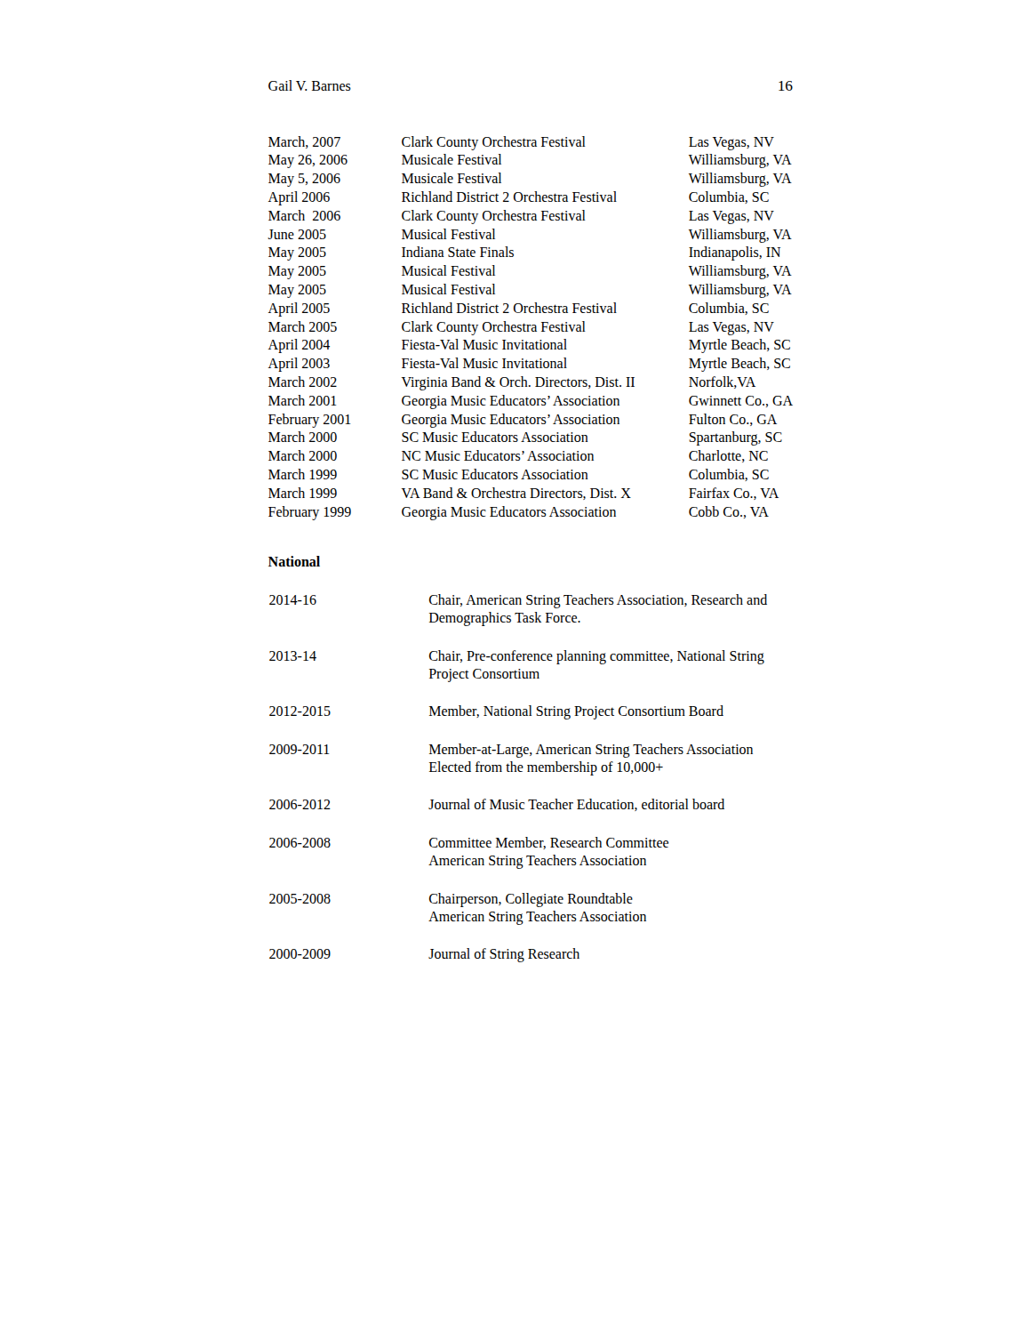Gail V. Barnes 16
| March, 2007 | Clark County Orchestra Festival | Las Vegas, NV |
| May 26, 2006 | Musicale Festival | Williamsburg, VA |
| May 5, 2006 | Musicale Festival | Williamsburg, VA |
| April 2006 | Richland District 2 Orchestra Festival | Columbia, SC |
| March 2006 | Clark County Orchestra Festival | Las Vegas, NV |
| June 2005 | Musical Festival | Williamsburg, VA |
| May 2005 | Indiana State Finals | Indianapolis, IN |
| May 2005 | Musical Festival | Williamsburg, VA |
| May 2005 | Musical Festival | Williamsburg, VA |
| April 2005 | Richland District 2 Orchestra Festival | Columbia, SC |
| March 2005 | Clark County Orchestra Festival | Las Vegas, NV |
| April 2004 | Fiesta-Val Music Invitational | Myrtle Beach, SC |
| April 2003 | Fiesta-Val Music Invitational | Myrtle Beach, SC |
| March 2002 | Virginia Band & Orch. Directors, Dist. II | Norfolk,VA |
| March 2001 | Georgia Music Educators’ Association | Gwinnett Co., GA |
| February 2001 | Georgia Music Educators’ Association | Fulton Co., GA |
| March 2000 | SC Music Educators Association | Spartanburg, SC |
| March 2000 | NC Music Educators’ Association | Charlotte, NC |
| March 1999 | SC Music Educators Association | Columbia, SC |
| March 1999 | VA Band & Orchestra Directors, Dist. X | Fairfax Co., VA |
| February 1999 | Georgia Music Educators Association | Cobb Co., VA |
National
| 2014-16 | Chair, American String Teachers Association, Research and Demographics Task Force. |
| 2013-14 | Chair, Pre-conference planning committee, National String Project Consortium |
| 2012-2015 | Member, National String Project Consortium Board |
| 2009-2011 | Member-at-Large, American String Teachers Association Elected from the membership of 10,000+ |
| 2006-2012 | Journal of Music Teacher Education, editorial board |
| 2006-2008 | Committee Member, Research Committee American String Teachers Association |
| 2005-2008 | Chairperson, Collegiate Roundtable American String Teachers Association |
| 2000-2009 | Journal of String Research |